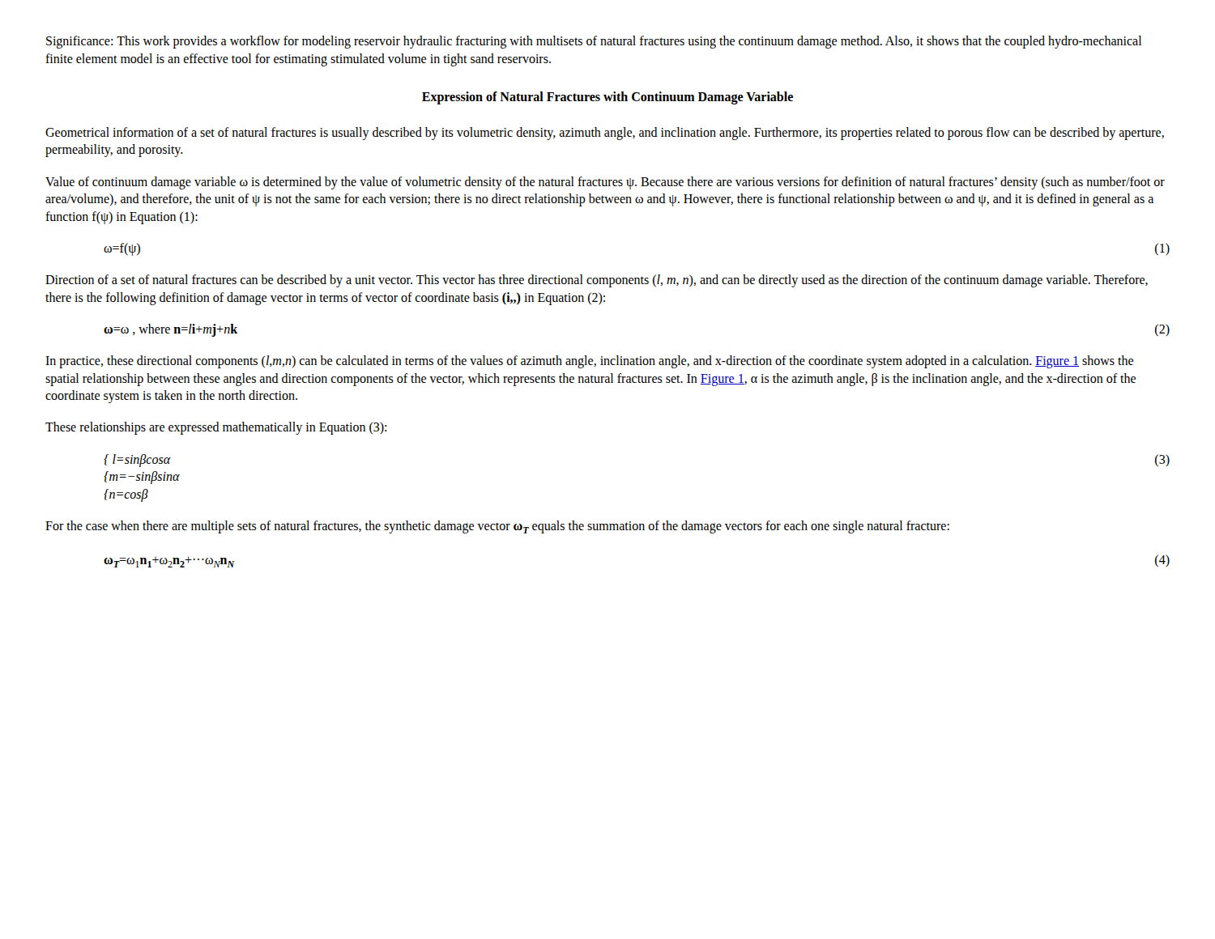Significance: This work provides a workflow for modeling reservoir hydraulic fracturing with multisets of natural fractures using the continuum damage method. Also, it shows that the coupled hydro-mechanical finite element model is an effective tool for estimating stimulated volume in tight sand reservoirs.
Expression of Natural Fractures with Continuum Damage Variable
Geometrical information of a set of natural fractures is usually described by its volumetric density, azimuth angle, and inclination angle. Furthermore, its properties related to porous flow can be described by aperture, permeability, and porosity.
Value of continuum damage variable ω is determined by the value of volumetric density of the natural fractures ψ. Because there are various versions for definition of natural fractures’ density (such as number/foot or area/volume), and therefore, the unit of ψ is not the same for each version; there is no direct relationship between ω and ψ. However, there is functional relationship between ω and ψ, and it is defined in general as a function f(ψ) in Equation (1):
ω=f(ψ) (1)
Direction of a set of natural fractures can be described by a unit vector. This vector has three directional components (l, m, n), and can be directly used as the direction of the continuum damage variable. Therefore, there is the following definition of damage vector in terms of vector of coordinate basis (i,,) in Equation (2):
ω=ω , where n=li+mj+nk (2)
In practice, these directional components (l,m,n) can be calculated in terms of the values of azimuth angle, inclination angle, and x-direction of the coordinate system adopted in a calculation. Figure 1 shows the spatial relationship between these angles and direction components of the vector, which represents the natural fractures set. In Figure 1, α is the azimuth angle, β is the inclination angle, and the x-direction of the coordinate system is taken in the north direction.
These relationships are expressed mathematically in Equation (3):
{ l=sinβcosα
{m=−sinβsinα
{n=cosβ
(3)
For the case when there are multiple sets of natural fractures, the synthetic damage vector ωT equals the summation of the damage vectors for each one single natural fracture:
ωT=ω1n1+ω2n2+···ωNnN (4)